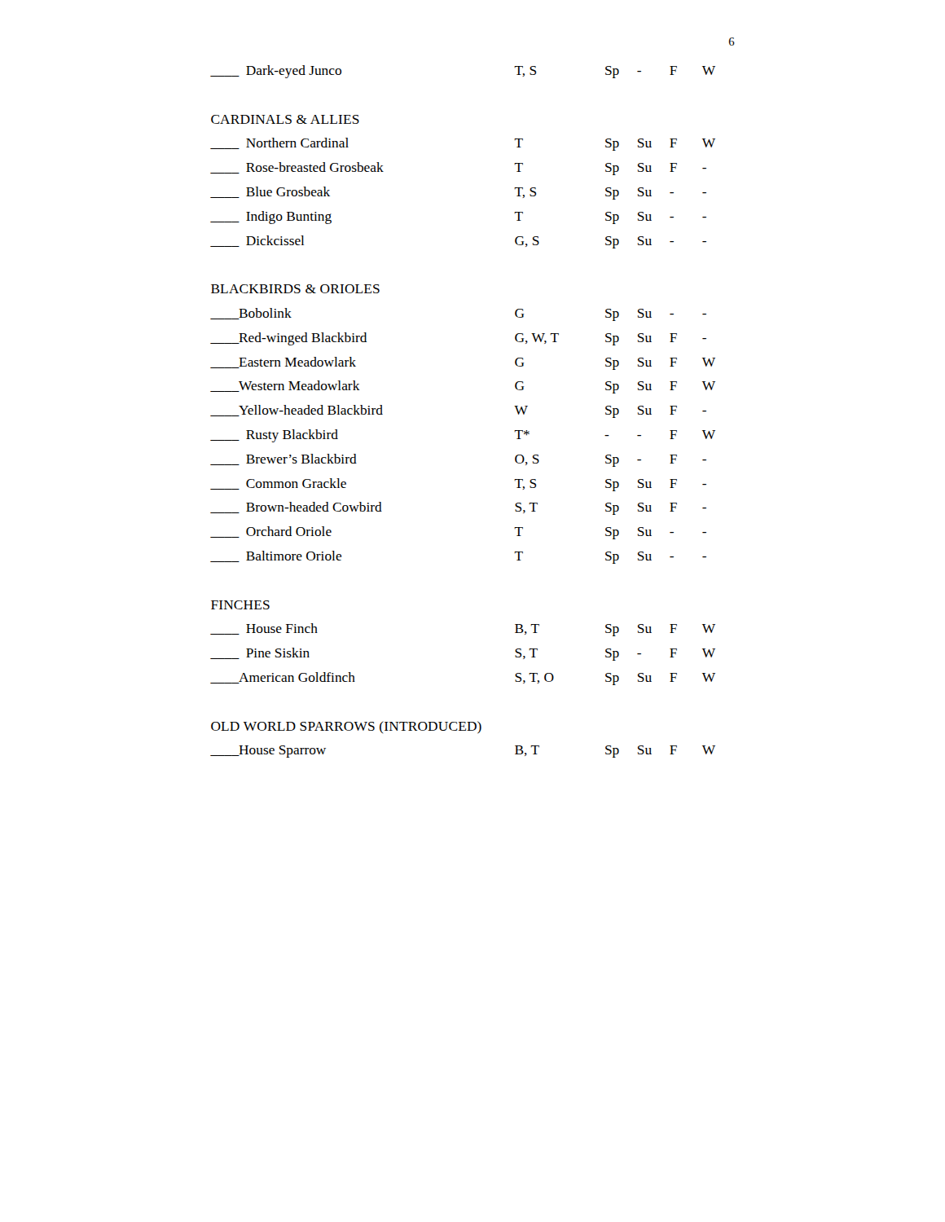6
| ____ Dark-eyed Junco | T, S | Sp | - | F | W |
| CARDINALS & ALLIES |
| ____ Northern Cardinal | T | Sp | Su | F | W |
| ____ Rose-breasted Grosbeak | T | Sp | Su | F | - |
| ____ Blue Grosbeak | T, S | Sp | Su | - | - |
| ____ Indigo Bunting | T | Sp | Su | - | - |
| ____ Dickcissel | G, S | Sp | Su | - | - |
| BLACKBIRDS & ORIOLES |
| ____ Bobolink | G | Sp | Su | - | - |
| ____ Red-winged Blackbird | G, W, T | Sp | Su | F | - |
| ____ Eastern Meadowlark | G | Sp | Su | F | W |
| ____ Western Meadowlark | G | Sp | Su | F | W |
| ____ Yellow-headed Blackbird | W | Sp | Su | F | - |
| ____ Rusty Blackbird | T* | - | - | F | W |
| ____ Brewer’s Blackbird | O, S | Sp | - | F | - |
| ____ Common Grackle | T, S | Sp | Su | F | - |
| ____ Brown-headed Cowbird | S, T | Sp | Su | F | - |
| ____ Orchard Oriole | T | Sp | Su | - | - |
| ____ Baltimore Oriole | T | Sp | Su | - | - |
| FINCHES |
| ____ House Finch | B, T | Sp | Su | F | W |
| ____ Pine Siskin | S, T | Sp | - | F | W |
| ____ American Goldfinch | S, T, O | Sp | Su | F | W |
| OLD WORLD SPARROWS (INTRODUCED) |
| ____ House Sparrow | B, T | Sp | Su | F | W |